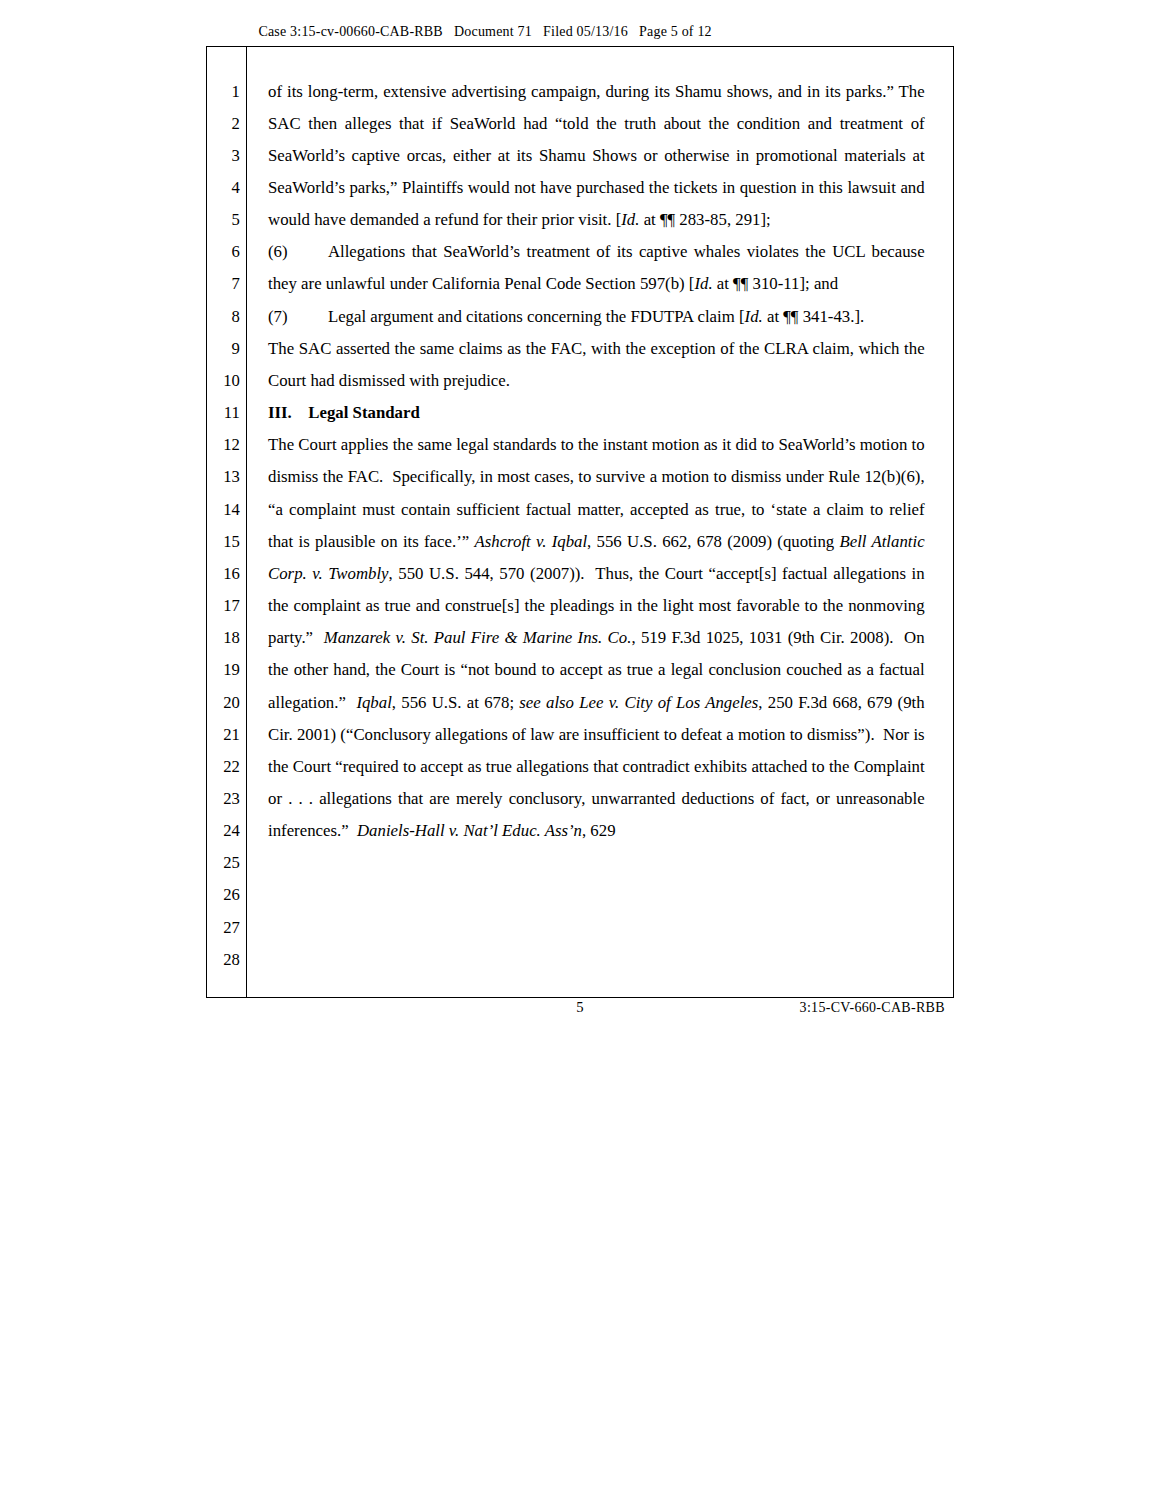Case 3:15-cv-00660-CAB-RBB Document 71 Filed 05/13/16 Page 5 of 12
1
2
3
4
5
6
7
8
9
10
11
12
13
14
15
16
17
18
19
20
21
22
23
24
25
26
27
28
of its long-term, extensive advertising campaign, during its Shamu shows, and in its parks.” The SAC then alleges that if SeaWorld had “told the truth about the condition and treatment of SeaWorld’s captive orcas, either at its Shamu Shows or otherwise in promotional materials at SeaWorld’s parks,” Plaintiffs would not have purchased the tickets in question in this lawsuit and would have demanded a refund for their prior visit. [Id. at ¶¶ 283-85, 291];
(6) Allegations that SeaWorld’s treatment of its captive whales violates the UCL because they are unlawful under California Penal Code Section 597(b) [Id. at ¶¶ 310-11]; and
(7) Legal argument and citations concerning the FDUTPA claim [Id. at ¶¶ 341-43.].
The SAC asserted the same claims as the FAC, with the exception of the CLRA claim, which the Court had dismissed with prejudice.
III. Legal Standard
The Court applies the same legal standards to the instant motion as it did to SeaWorld’s motion to dismiss the FAC. Specifically, in most cases, to survive a motion to dismiss under Rule 12(b)(6), “a complaint must contain sufficient factual matter, accepted as true, to ‘state a claim to relief that is plausible on its face.’” Ashcroft v. Iqbal, 556 U.S. 662, 678 (2009) (quoting Bell Atlantic Corp. v. Twombly, 550 U.S. 544, 570 (2007)). Thus, the Court “accept[s] factual allegations in the complaint as true and construe[s] the pleadings in the light most favorable to the nonmoving party.” Manzarek v. St. Paul Fire & Marine Ins. Co., 519 F.3d 1025, 1031 (9th Cir. 2008). On the other hand, the Court is “not bound to accept as true a legal conclusion couched as a factual allegation.” Iqbal, 556 U.S. at 678; see also Lee v. City of Los Angeles, 250 F.3d 668, 679 (9th Cir. 2001) (“Conclusory allegations of law are insufficient to defeat a motion to dismiss”). Nor is the Court “required to accept as true allegations that contradict exhibits attached to the Complaint or . . . allegations that are merely conclusory, unwarranted deductions of fact, or unreasonable inferences.” Daniels-Hall v. Nat’l Educ. Ass’n, 629
3:15-CV-660-CAB-RBB
5